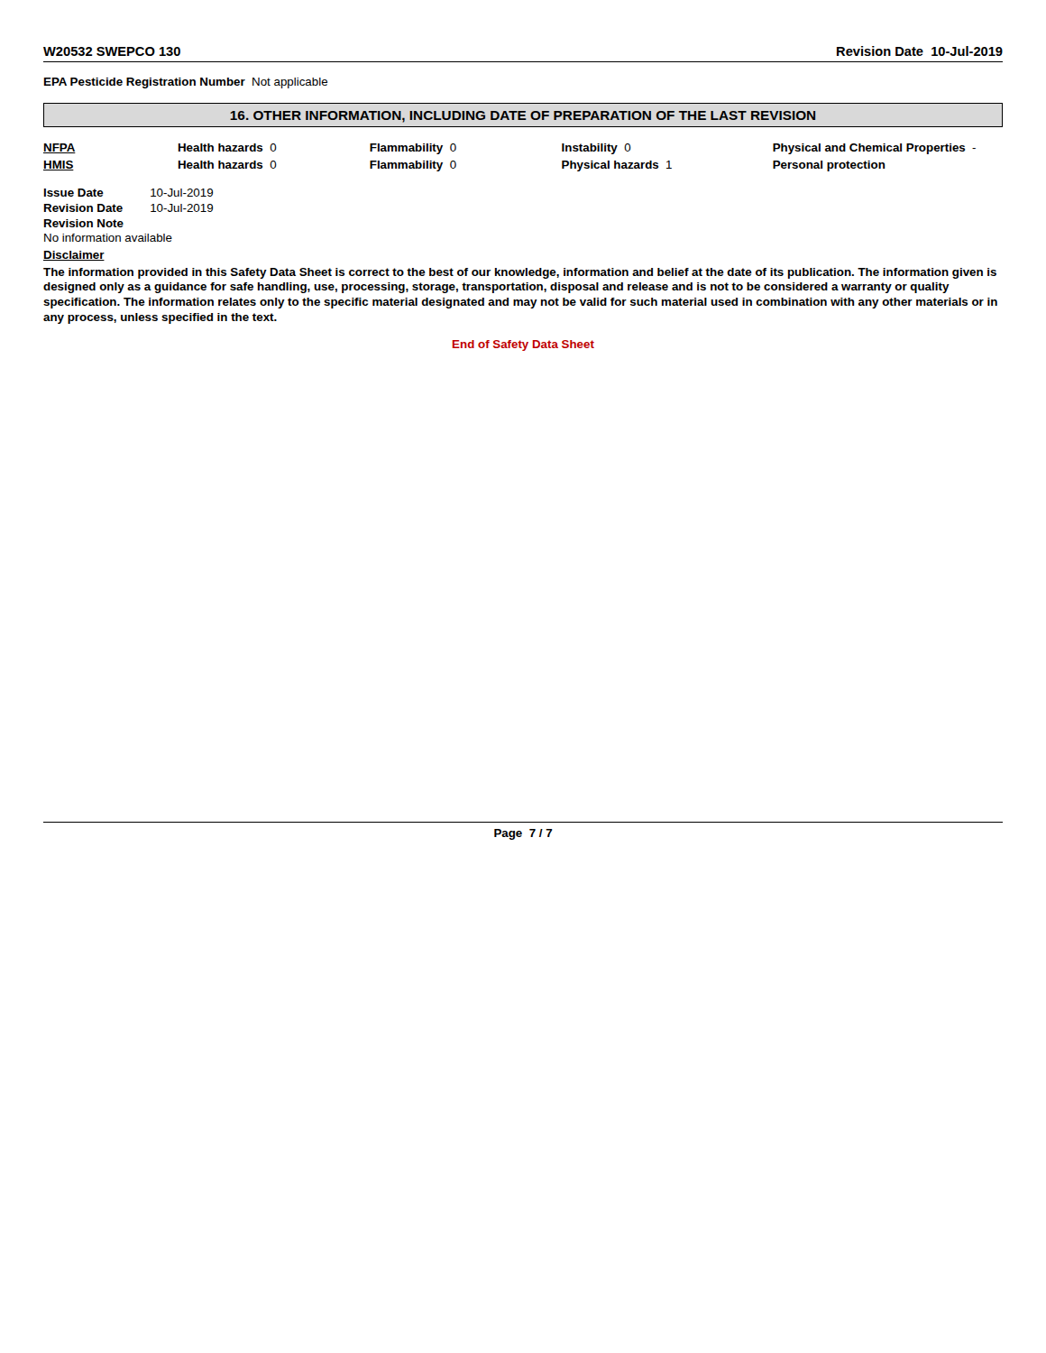W20532 SWEPCO 130 Revision Date 10-Jul-2019
EPA Pesticide Registration Number Not applicable
16. OTHER INFORMATION, INCLUDING DATE OF PREPARATION OF THE LAST REVISION
| NFPA | Health hazards 0 | Flammability 0 | Instability 0 | Physical and Chemical Properties - |
| HMIS | Health hazards 0 | Flammability 0 | Physical hazards 1 | Personal protection |
| Issue Date | 10-Jul-2019 |
| Revision Date | 10-Jul-2019 |
| Revision Note |
No information available
Disclaimer
The information provided in this Safety Data Sheet is correct to the best of our knowledge, information and belief at the date of its publication. The information given is designed only as a guidance for safe handling, use, processing, storage, transportation, disposal and release and is not to be considered a warranty or quality specification. The information relates only to the specific material designated and may not be valid for such material used in combination with any other materials or in any process, unless specified in the text.
End of Safety Data Sheet
Page 7 / 7